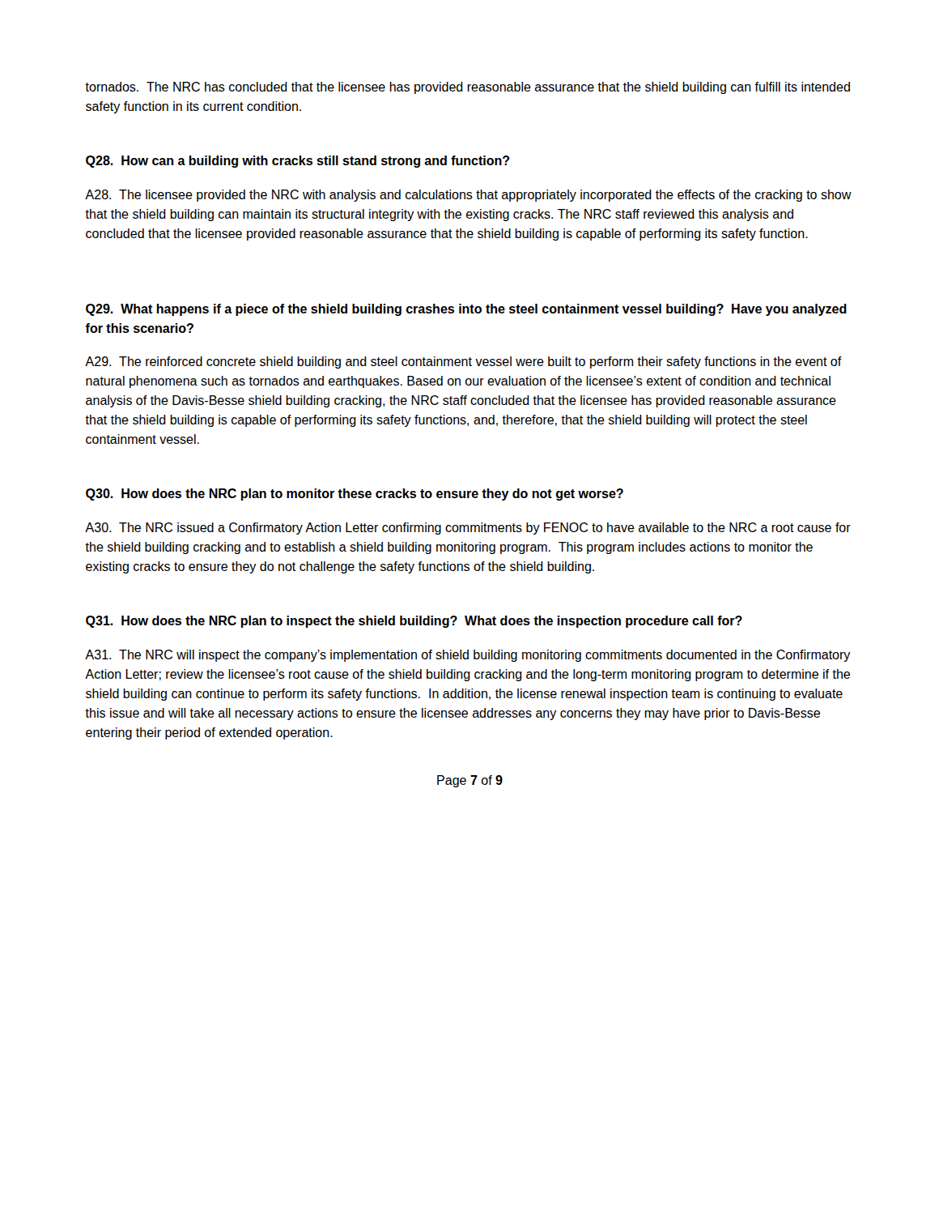tornados. The NRC has concluded that the licensee has provided reasonable assurance that the shield building can fulfill its intended safety function in its current condition.
Q28. How can a building with cracks still stand strong and function?
A28. The licensee provided the NRC with analysis and calculations that appropriately incorporated the effects of the cracking to show that the shield building can maintain its structural integrity with the existing cracks. The NRC staff reviewed this analysis and concluded that the licensee provided reasonable assurance that the shield building is capable of performing its safety function.
Q29. What happens if a piece of the shield building crashes into the steel containment vessel building? Have you analyzed for this scenario?
A29. The reinforced concrete shield building and steel containment vessel were built to perform their safety functions in the event of natural phenomena such as tornados and earthquakes. Based on our evaluation of the licensee’s extent of condition and technical analysis of the Davis-Besse shield building cracking, the NRC staff concluded that the licensee has provided reasonable assurance that the shield building is capable of performing its safety functions, and, therefore, that the shield building will protect the steel containment vessel.
Q30. How does the NRC plan to monitor these cracks to ensure they do not get worse?
A30. The NRC issued a Confirmatory Action Letter confirming commitments by FENOC to have available to the NRC a root cause for the shield building cracking and to establish a shield building monitoring program. This program includes actions to monitor the existing cracks to ensure they do not challenge the safety functions of the shield building.
Q31. How does the NRC plan to inspect the shield building? What does the inspection procedure call for?
A31. The NRC will inspect the company’s implementation of shield building monitoring commitments documented in the Confirmatory Action Letter; review the licensee’s root cause of the shield building cracking and the long-term monitoring program to determine if the shield building can continue to perform its safety functions. In addition, the license renewal inspection team is continuing to evaluate this issue and will take all necessary actions to ensure the licensee addresses any concerns they may have prior to Davis-Besse entering their period of extended operation.
Page 7 of 9